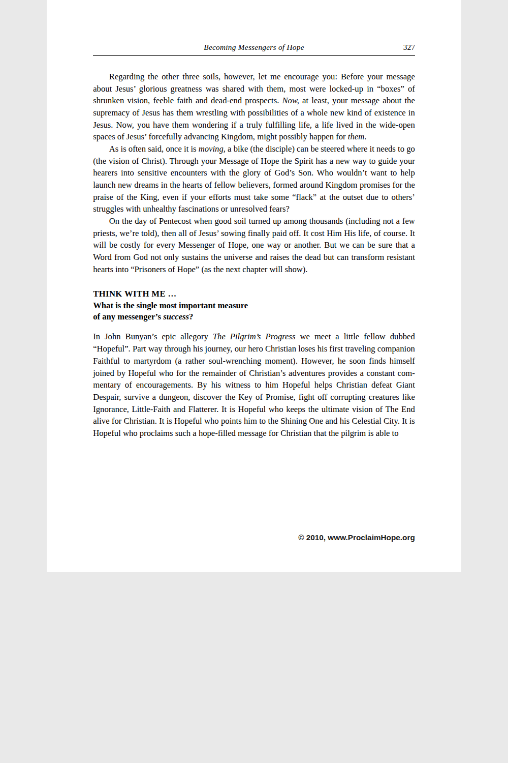Becoming Messengers of Hope 327
Regarding the other three soils, however, let me encourage you: Before your message about Jesus’ glorious greatness was shared with them, most were locked-up in “boxes” of shrunken vision, feeble faith and dead-end prospects. Now, at least, your message about the supremacy of Jesus has them wrestling with possibilities of a whole new kind of existence in Jesus. Now, you have them wondering if a truly fulfilling life, a life lived in the wide-open spaces of Jesus’ forcefully advancing Kingdom, might possibly happen for them.
As is often said, once it is moving, a bike (the disciple) can be steered where it needs to go (the vision of Christ). Through your Message of Hope the Spirit has a new way to guide your hearers into sensitive encounters with the glory of God’s Son. Who wouldn’t want to help launch new dreams in the hearts of fellow believers, formed around Kingdom promises for the praise of the King, even if your efforts must take some “flack” at the outset due to others’ struggles with unhealthy fascinations or unresolved fears?
On the day of Pentecost when good soil turned up among thousands (including not a few priests, we’re told), then all of Jesus’ sowing finally paid off. It cost Him His life, of course. It will be costly for every Messenger of Hope, one way or another. But we can be sure that a Word from God not only sustains the universe and raises the dead but can transform resistant hearts into “Prisoners of Hope” (as the next chapter will show).
THINK WITH ME …
What is the single most important measure
of any messenger’s success?
In John Bunyan’s epic allegory The Pilgrim’s Progress we meet a little fellow dubbed “Hopeful”. Part way through his journey, our hero Christian loses his first traveling companion Faithful to martyrdom (a rather soul-wrenching moment). However, he soon finds himself joined by Hopeful who for the remainder of Christian’s adventures provides a constant commentary of encouragements. By his witness to him Hopeful helps Christian defeat Giant Despair, survive a dungeon, discover the Key of Promise, fight off corrupting creatures like Ignorance, Little-Faith and Flatterer. It is Hopeful who keeps the ultimate vision of The End alive for Christian. It is Hopeful who points him to the Shining One and his Celestial City. It is Hopeful who proclaims such a hope-filled message for Christian that the pilgrim is able to
© 2010, www.ProclaimHope.org